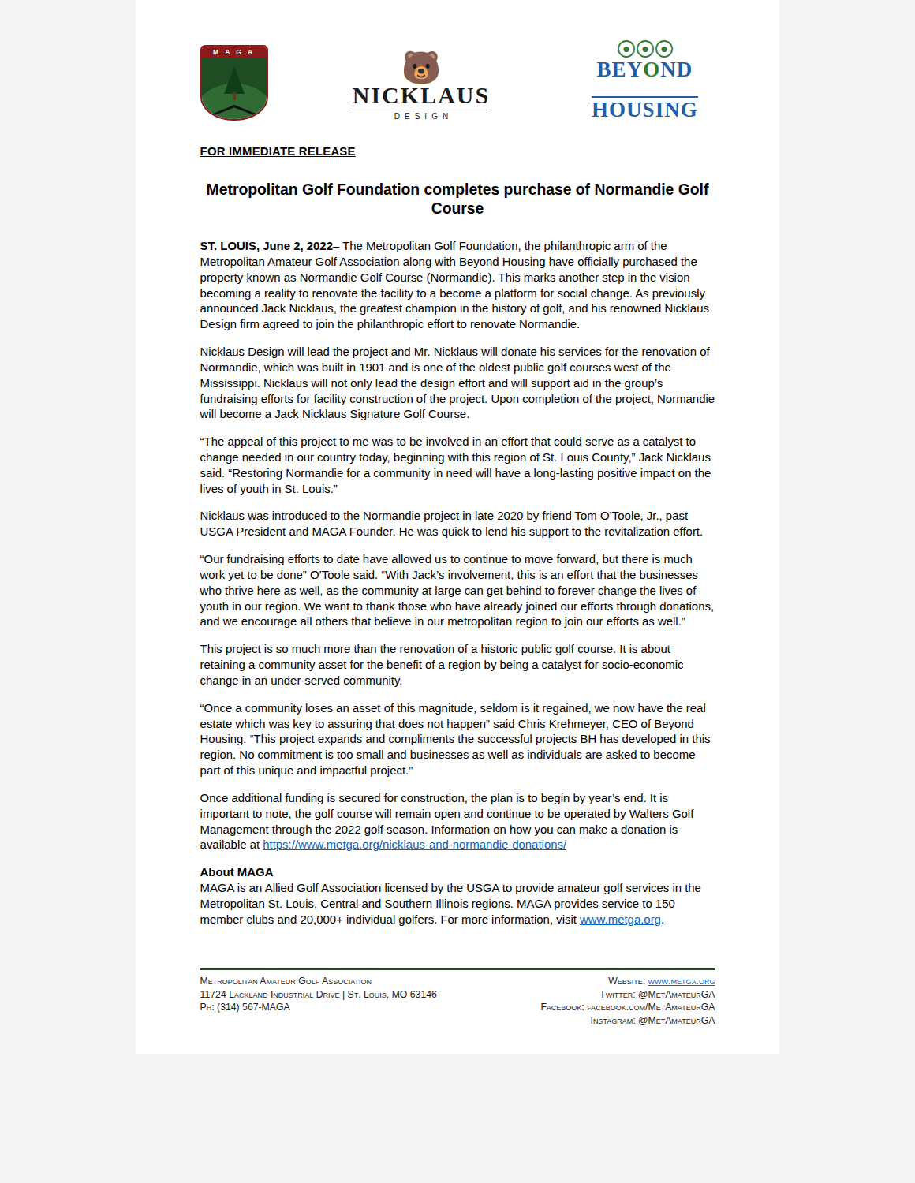M A G A
🐻
NICKLAUS
DESIGN
⦿⦿⦿
BEYOND
HOUSING
FOR IMMEDIATE RELEASE
Metropolitan Golf Foundation completes purchase of Normandie Golf Course
ST. LOUIS, June 2, 2022– The Metropolitan Golf Foundation, the philanthropic arm of the Metropolitan Amateur Golf Association along with Beyond Housing have officially purchased the property known as Normandie Golf Course (Normandie). This marks another step in the vision becoming a reality to renovate the facility to a become a platform for social change. As previously announced Jack Nicklaus, the greatest champion in the history of golf, and his renowned Nicklaus Design firm agreed to join the philanthropic effort to renovate Normandie.
Nicklaus Design will lead the project and Mr. Nicklaus will donate his services for the renovation of Normandie, which was built in 1901 and is one of the oldest public golf courses west of the Mississippi. Nicklaus will not only lead the design effort and will support aid in the group’s fundraising efforts for facility construction of the project. Upon completion of the project, Normandie will become a Jack Nicklaus Signature Golf Course.
“The appeal of this project to me was to be involved in an effort that could serve as a catalyst to change needed in our country today, beginning with this region of St. Louis County,” Jack Nicklaus said. “Restoring Normandie for a community in need will have a long-lasting positive impact on the lives of youth in St. Louis.”
Nicklaus was introduced to the Normandie project in late 2020 by friend Tom O’Toole, Jr., past USGA President and MAGA Founder. He was quick to lend his support to the revitalization effort.
“Our fundraising efforts to date have allowed us to continue to move forward, but there is much work yet to be done” O’Toole said. “With Jack’s involvement, this is an effort that the businesses who thrive here as well, as the community at large can get behind to forever change the lives of youth in our region. We want to thank those who have already joined our efforts through donations, and we encourage all others that believe in our metropolitan region to join our efforts as well.”
This project is so much more than the renovation of a historic public golf course. It is about retaining a community asset for the benefit of a region by being a catalyst for socio-economic change in an under-served community.
“Once a community loses an asset of this magnitude, seldom is it regained, we now have the real estate which was key to assuring that does not happen” said Chris Krehmeyer, CEO of Beyond Housing. “This project expands and compliments the successful projects BH has developed in this region. No commitment is too small and businesses as well as individuals are asked to become part of this unique and impactful project.”
Once additional funding is secured for construction, the plan is to begin by year’s end. It is important to note, the golf course will remain open and continue to be operated by Walters Golf Management through the 2022 golf season. Information on how you can make a donation is available at https://www.metga.org/nicklaus-and-normandie-donations/
About MAGA
MAGA is an Allied Golf Association licensed by the USGA to provide amateur golf services in the Metropolitan St. Louis, Central and Southern Illinois regions. MAGA provides service to 150 member clubs and 20,000+ individual golfers. For more information, visit www.metga.org.
Metropolitan Amateur Golf Association
11724 Lackland Industrial Drive | St. Louis, MO 63146
Ph: (314) 567-MAGA
Website: www.metga.org
Twitter: @MetAmateurGA
Facebook: facebook.com/MetAmateurGA
Instagram: @MetAmateurGA